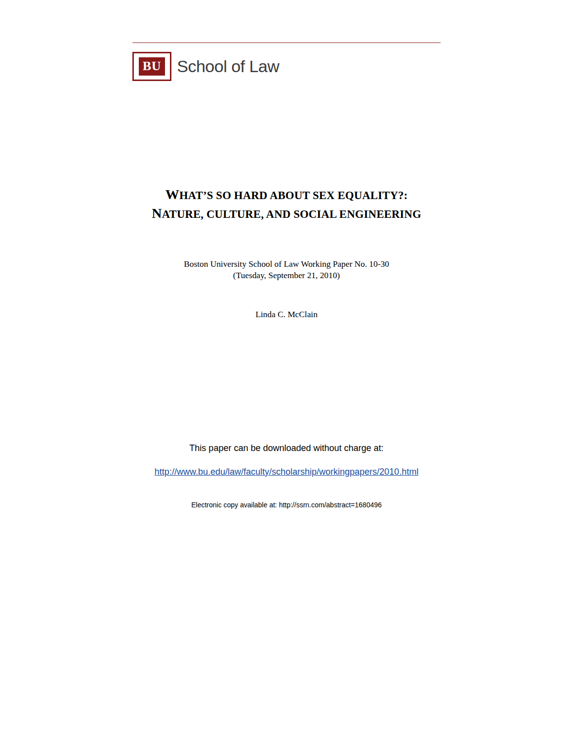BU
School of Law
WHAT’S SO HARD ABOUT SEX EQUALITY?:
NATURE, CULTURE, AND SOCIAL ENGINEERING
Boston University School of Law Working Paper No. 10-30
(Tuesday, September 21, 2010)
Linda C. McClain
This paper can be downloaded without charge at:
http://www.bu.edu/law/faculty/scholarship/workingpapers/2010.html
Electronic copy available at: http://ssrn.com/abstract=1680496